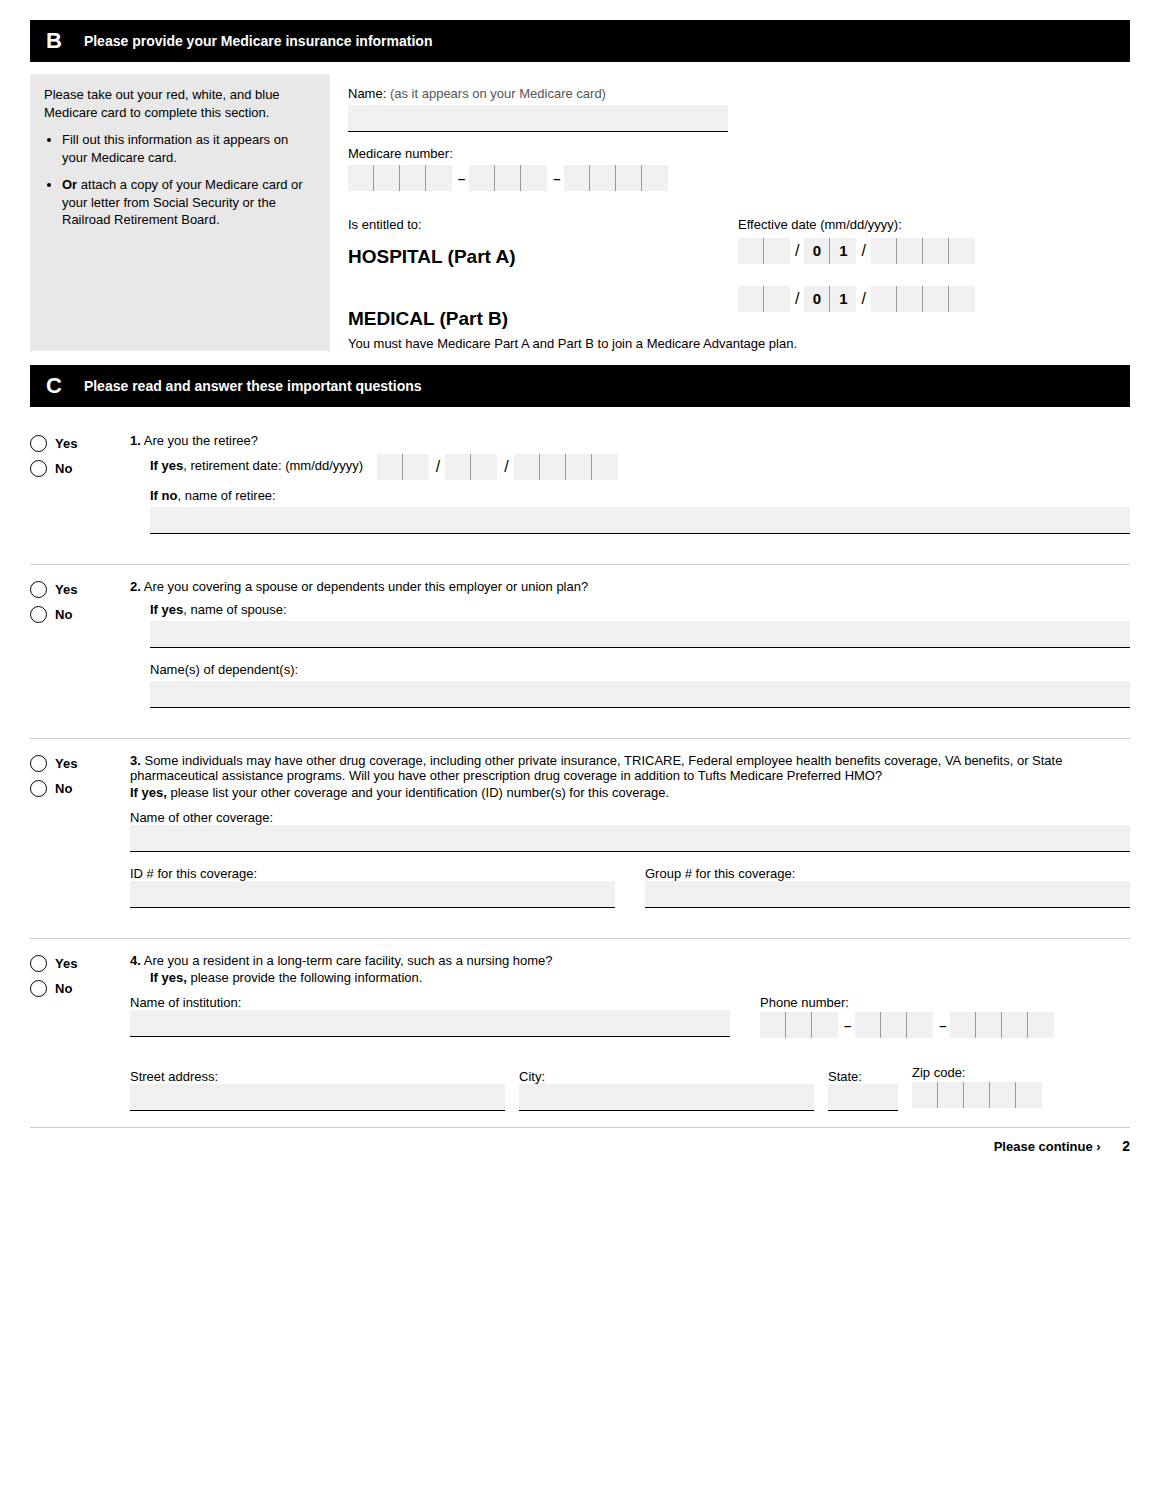B Please provide your Medicare insurance information
Please take out your red, white, and blue Medicare card to complete this section.
Fill out this information as it appears on your Medicare card.
Or attach a copy of your Medicare card or your letter from Social Security or the Railroad Retirement Board.
Name: (as it appears on your Medicare card)
Medicare number:
– –
Is entitled to:
HOSPITAL (Part A)
MEDICAL (Part B)
Effective date (mm/dd/yyyy):
/ 01 /
/ 01 /
You must have Medicare Part A and Part B to join a Medicare Advantage plan.
C Please read and answer these important questions
Yes
No
1. Are you the retiree?
If yes, retirement date: (mm/dd/yyyy) / /
If no, name of retiree:
Yes
No
2. Are you covering a spouse or dependents under this employer or union plan?
If yes, name of spouse:
Name(s) of dependent(s):
Yes
No
3. Some individuals may have other drug coverage, including other private insurance, TRICARE, Federal employee health benefits coverage, VA benefits, or State pharmaceutical assistance programs. Will you have other prescription drug coverage in addition to Tufts Medicare Preferred HMO?
If yes, please list your other coverage and your identification (ID) number(s) for this coverage.
Name of other coverage:
ID # for this coverage:
Group # for this coverage:
Yes
No
4. Are you a resident in a long-term care facility, such as a nursing home?
If yes, please provide the following information.
Name of institution:
Phone number:
– –
Street address:
City:
State:
Zip code:
Please continue › 2